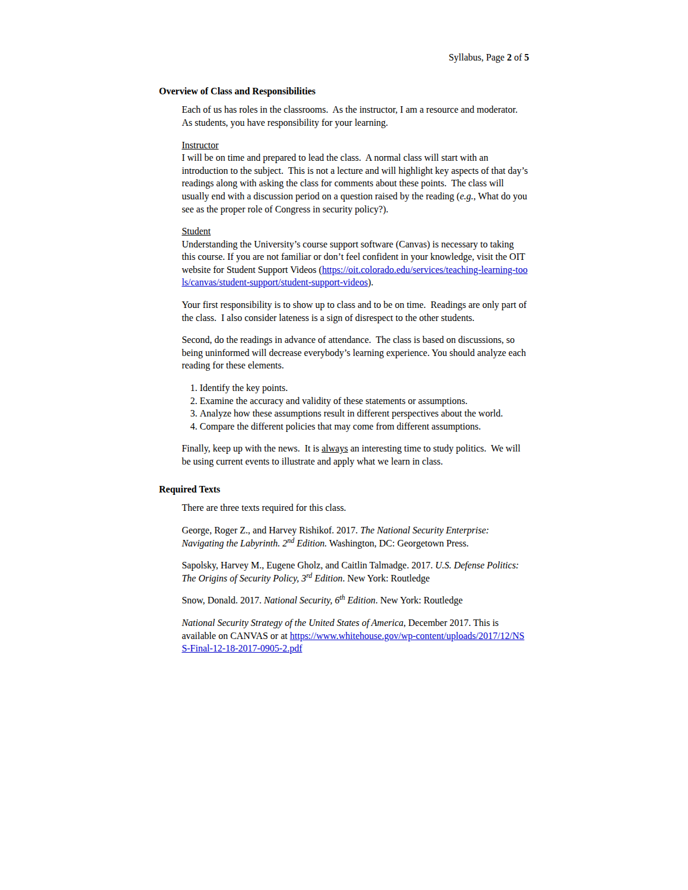Syllabus, Page 2 of 5
Overview of Class and Responsibilities
Each of us has roles in the classrooms. As the instructor, I am a resource and moderator. As students, you have responsibility for your learning.
Instructor
I will be on time and prepared to lead the class. A normal class will start with an introduction to the subject. This is not a lecture and will highlight key aspects of that day’s readings along with asking the class for comments about these points. The class will usually end with a discussion period on a question raised by the reading (e.g., What do you see as the proper role of Congress in security policy?).
Student
Understanding the University’s course support software (Canvas) is necessary to taking this course. If you are not familiar or don’t feel confident in your knowledge, visit the OIT website for Student Support Videos (https://oit.colorado.edu/services/teaching-learning-tools/canvas/student-support/student-support-videos).
Your first responsibility is to show up to class and to be on time. Readings are only part of the class. I also consider lateness is a sign of disrespect to the other students.
Second, do the readings in advance of attendance. The class is based on discussions, so being uninformed will decrease everybody’s learning experience. You should analyze each reading for these elements.
Identify the key points.
Examine the accuracy and validity of these statements or assumptions.
Analyze how these assumptions result in different perspectives about the world.
Compare the different policies that may come from different assumptions.
Finally, keep up with the news. It is always an interesting time to study politics. We will be using current events to illustrate and apply what we learn in class.
Required Texts
There are three texts required for this class.
George, Roger Z., and Harvey Rishikof. 2017. The National Security Enterprise: Navigating the Labyrinth. 2nd Edition. Washington, DC: Georgetown Press.
Sapolsky, Harvey M., Eugene Gholz, and Caitlin Talmadge. 2017. U.S. Defense Politics: The Origins of Security Policy, 3rd Edition. New York: Routledge
Snow, Donald. 2017. National Security, 6th Edition. New York: Routledge
National Security Strategy of the United States of America, December 2017. This is available on CANVAS or at https://www.whitehouse.gov/wp-content/uploads/2017/12/NSS-Final-12-18-2017-0905-2.pdf